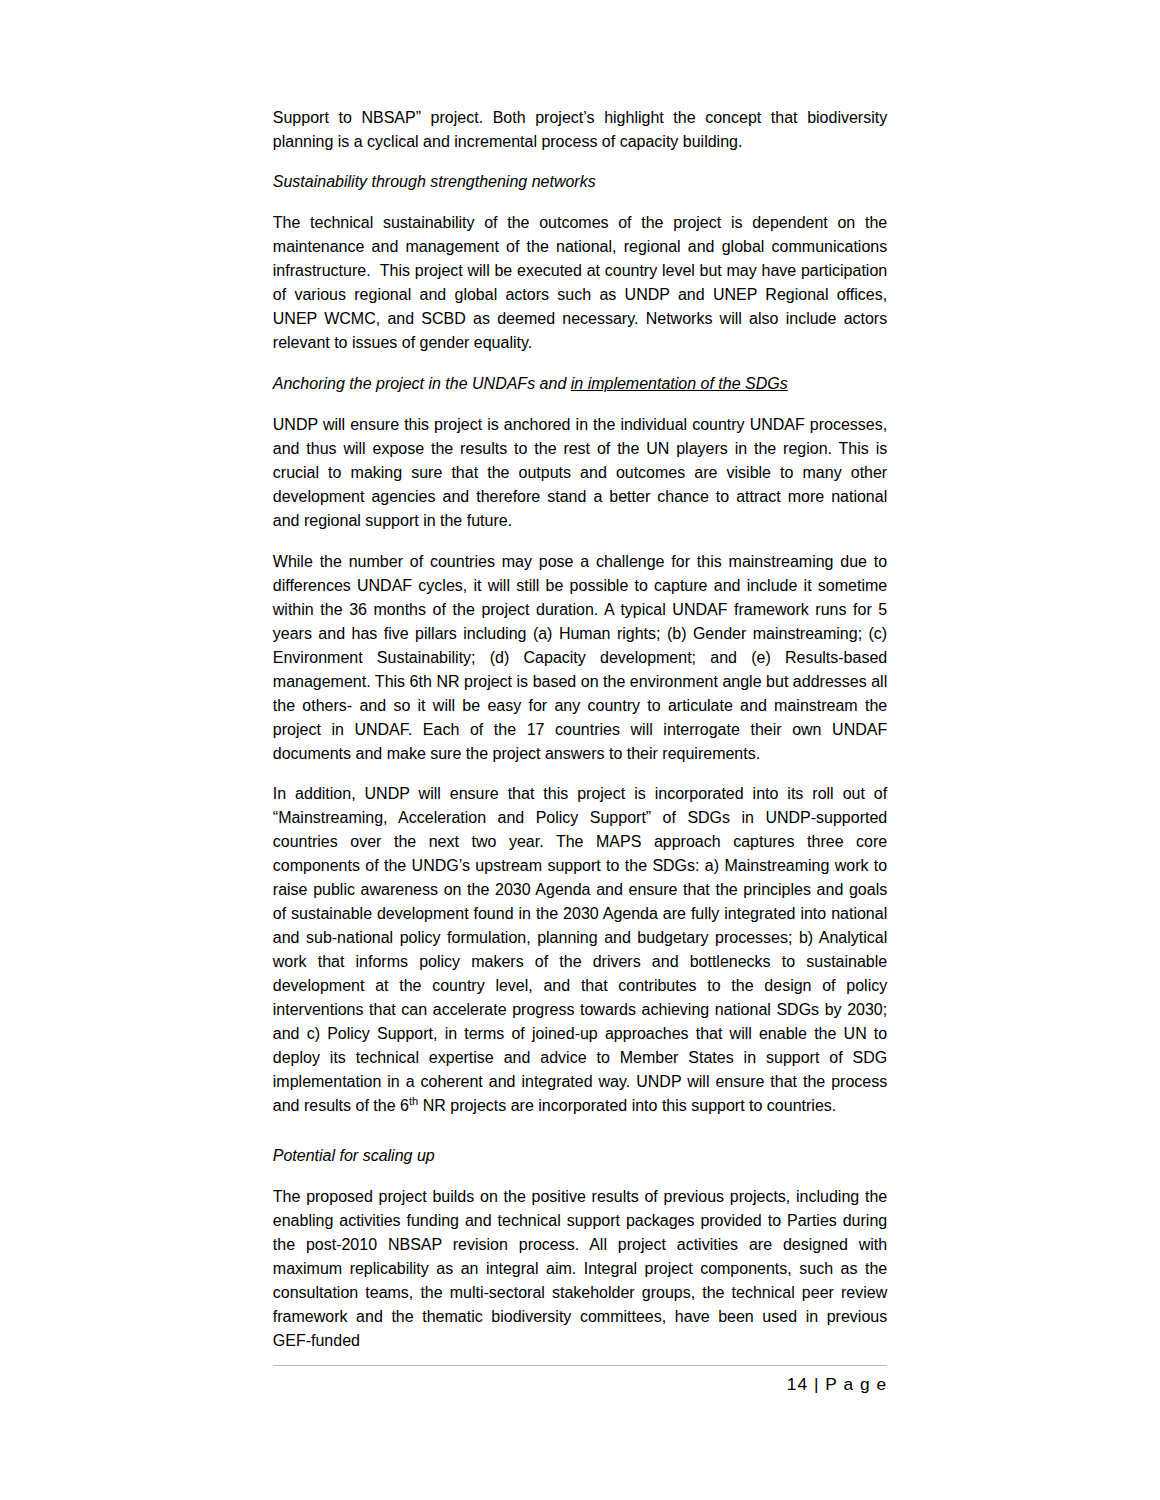Support to NBSAP” project. Both project’s highlight the concept that biodiversity planning is a cyclical and incremental process of capacity building.
Sustainability through strengthening networks
The technical sustainability of the outcomes of the project is dependent on the maintenance and management of the national, regional and global communications infrastructure. This project will be executed at country level but may have participation of various regional and global actors such as UNDP and UNEP Regional offices, UNEP WCMC, and SCBD as deemed necessary. Networks will also include actors relevant to issues of gender equality.
Anchoring the project in the UNDAFs and in implementation of the SDGs
UNDP will ensure this project is anchored in the individual country UNDAF processes, and thus will expose the results to the rest of the UN players in the region. This is crucial to making sure that the outputs and outcomes are visible to many other development agencies and therefore stand a better chance to attract more national and regional support in the future.
While the number of countries may pose a challenge for this mainstreaming due to differences UNDAF cycles, it will still be possible to capture and include it sometime within the 36 months of the project duration. A typical UNDAF framework runs for 5 years and has five pillars including (a) Human rights; (b) Gender mainstreaming; (c) Environment Sustainability; (d) Capacity development; and (e) Results-based management. This 6th NR project is based on the environment angle but addresses all the others- and so it will be easy for any country to articulate and mainstream the project in UNDAF. Each of the 17 countries will interrogate their own UNDAF documents and make sure the project answers to their requirements.
In addition, UNDP will ensure that this project is incorporated into its roll out of “Mainstreaming, Acceleration and Policy Support” of SDGs in UNDP-supported countries over the next two year. The MAPS approach captures three core components of the UNDG’s upstream support to the SDGs: a) Mainstreaming work to raise public awareness on the 2030 Agenda and ensure that the principles and goals of sustainable development found in the 2030 Agenda are fully integrated into national and sub-national policy formulation, planning and budgetary processes; b) Analytical work that informs policy makers of the drivers and bottlenecks to sustainable development at the country level, and that contributes to the design of policy interventions that can accelerate progress towards achieving national SDGs by 2030; and c) Policy Support, in terms of joined-up approaches that will enable the UN to deploy its technical expertise and advice to Member States in support of SDG implementation in a coherent and integrated way. UNDP will ensure that the process and results of the 6th NR projects are incorporated into this support to countries.
Potential for scaling up
The proposed project builds on the positive results of previous projects, including the enabling activities funding and technical support packages provided to Parties during the post-2010 NBSAP revision process. All project activities are designed with maximum replicability as an integral aim. Integral project components, such as the consultation teams, the multi-sectoral stakeholder groups, the technical peer review framework and the thematic biodiversity committees, have been used in previous GEF-funded
14 | P a g e